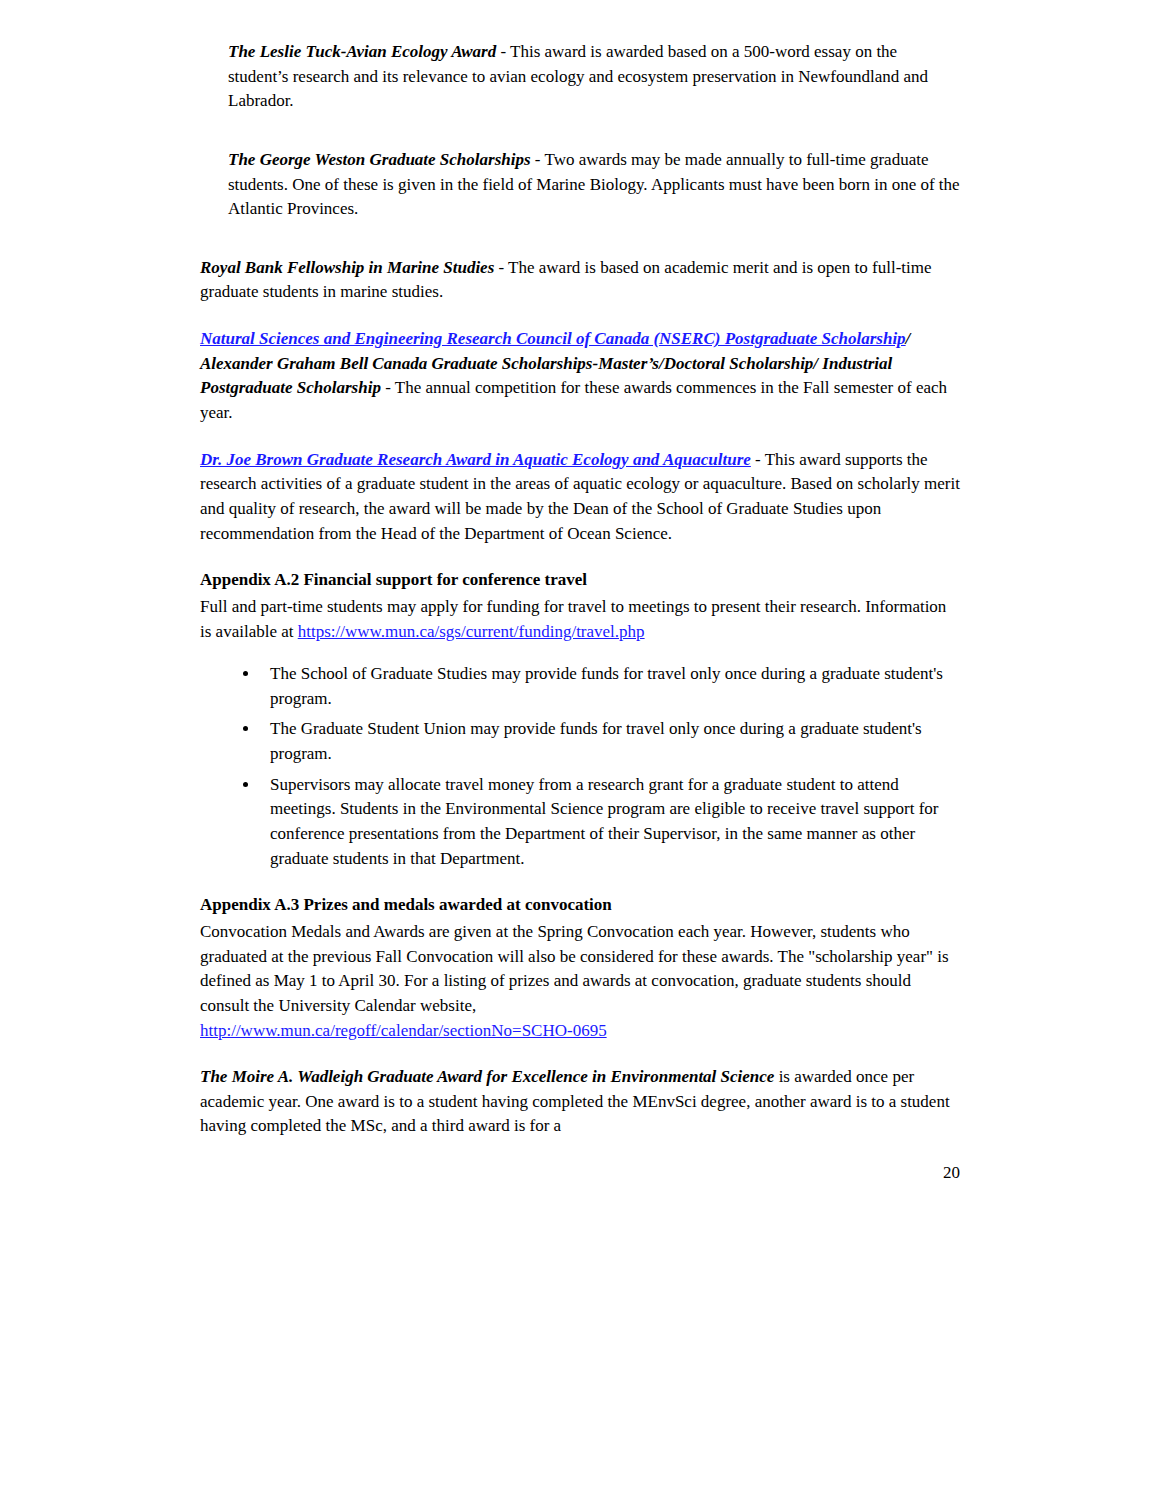The Leslie Tuck-Avian Ecology Award - This award is awarded based on a 500-word essay on the student’s research and its relevance to avian ecology and ecosystem preservation in Newfoundland and Labrador.
The George Weston Graduate Scholarships - Two awards may be made annually to full-time graduate students. One of these is given in the field of Marine Biology. Applicants must have been born in one of the Atlantic Provinces.
Royal Bank Fellowship in Marine Studies - The award is based on academic merit and is open to full-time graduate students in marine studies.
Natural Sciences and Engineering Research Council of Canada (NSERC) Postgraduate Scholarship/ Alexander Graham Bell Canada Graduate Scholarships-Master’s/Doctoral Scholarship/ Industrial Postgraduate Scholarship - The annual competition for these awards commences in the Fall semester of each year.
Dr. Joe Brown Graduate Research Award in Aquatic Ecology and Aquaculture - This award supports the research activities of a graduate student in the areas of aquatic ecology or aquaculture. Based on scholarly merit and quality of research, the award will be made by the Dean of the School of Graduate Studies upon recommendation from the Head of the Department of Ocean Science.
Appendix A.2 Financial support for conference travel
Full and part-time students may apply for funding for travel to meetings to present their research. Information is available at https://www.mun.ca/sgs/current/funding/travel.php
The School of Graduate Studies may provide funds for travel only once during a graduate student's program.
The Graduate Student Union may provide funds for travel only once during a graduate student's program.
Supervisors may allocate travel money from a research grant for a graduate student to attend meetings. Students in the Environmental Science program are eligible to receive travel support for conference presentations from the Department of their Supervisor, in the same manner as other graduate students in that Department.
Appendix A.3 Prizes and medals awarded at convocation
Convocation Medals and Awards are given at the Spring Convocation each year. However, students who graduated at the previous Fall Convocation will also be considered for these awards. The "scholarship year" is defined as May 1 to April 30. For a listing of prizes and awards at convocation, graduate students should consult the University Calendar website,
http://www.mun.ca/regoff/calendar/sectionNo=SCHO-0695
The Moire A. Wadleigh Graduate Award for Excellence in Environmental Science is awarded once per academic year. One award is to a student having completed the MEnvSci degree, another award is to a student having completed the MSc, and a third award is for a
20